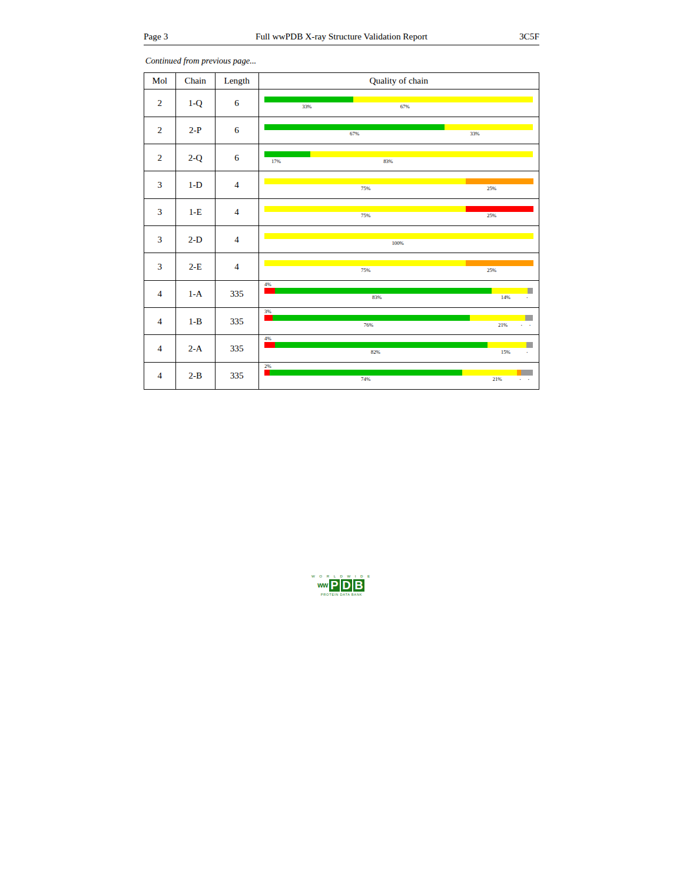Page 3
Full wwPDB X-ray Structure Validation Report
3C5F
Continued from previous page...
| Mol | Chain | Length | Quality of chain |
| --- | --- | --- | --- |
| 2 | 1-Q | 6 | 33% 67% |
| 2 | 2-P | 6 | 67% 33% |
| 2 | 2-Q | 6 | 17% 83% |
| 3 | 1-D | 4 | 75% 25% |
| 3 | 1-E | 4 | 75% 25% |
| 3 | 2-D | 4 | 100% |
| 3 | 2-E | 4 | 75% 25% |
| 4 | 1-A | 335 | 4% 83% 14% · |
| 4 | 1-B | 335 | 3% 76% 21% · · |
| 4 | 2-A | 335 | 4% 82% 15% · |
| 4 | 2-B | 335 | 2% 74% 21% · · |
W O R L D W I D E
ww
PDB
PROTEIN DATA BANK